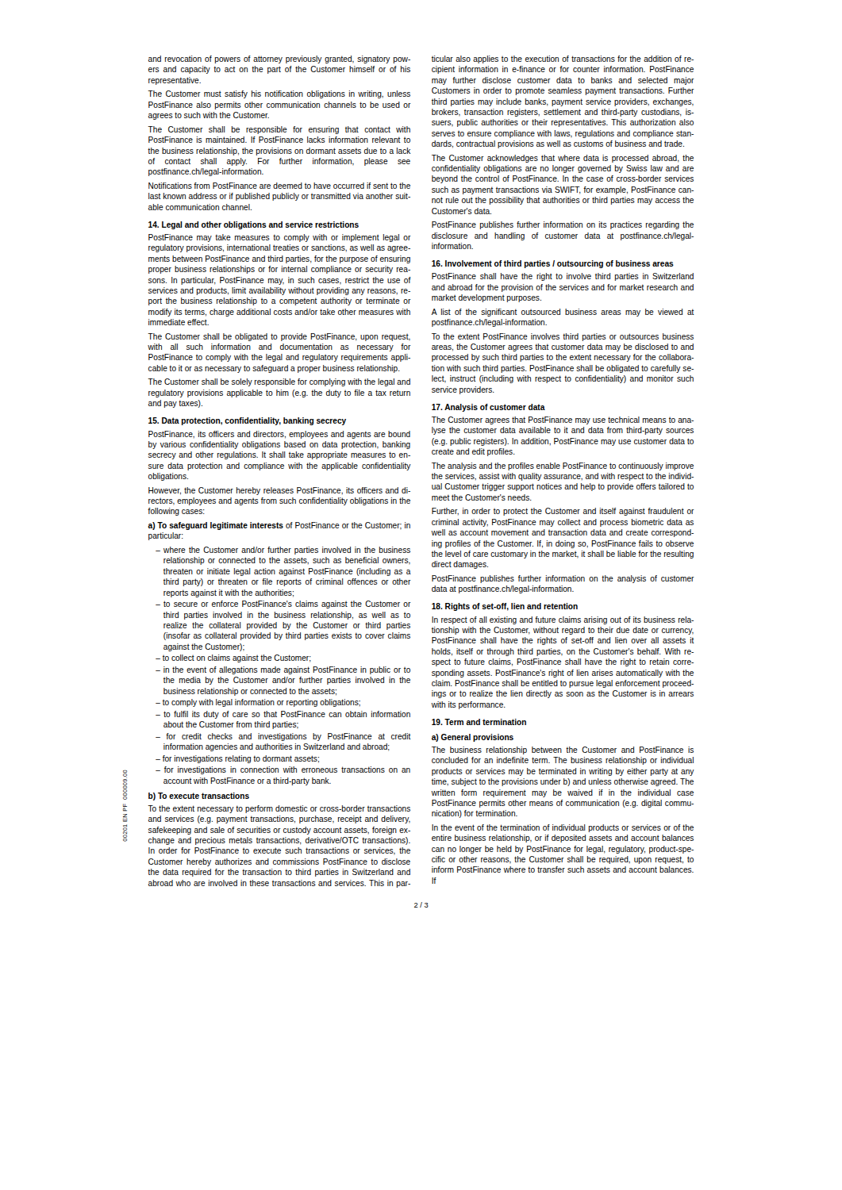00201 EN PF 000009.00
and revocation of powers of attorney previously granted, signatory powers and capacity to act on the part of the Customer himself or of his representative.
The Customer must satisfy his notification obligations in writing, unless PostFinance also permits other communication channels to be used or agrees to such with the Customer.
The Customer shall be responsible for ensuring that contact with PostFinance is maintained. If PostFinance lacks information relevant to the business relationship, the provisions on dormant assets due to a lack of contact shall apply. For further information, please see postfinance.ch/legal-information.
Notifications from PostFinance are deemed to have occurred if sent to the last known address or if published publicly or transmitted via another suitable communication channel.
14. Legal and other obligations and service restrictions
PostFinance may take measures to comply with or implement legal or regulatory provisions, international treaties or sanctions, as well as agreements between PostFinance and third parties, for the purpose of ensuring proper business relationships or for internal compliance or security reasons. In particular, PostFinance may, in such cases, restrict the use of services and products, limit availability without providing any reasons, report the business relationship to a competent authority or terminate or modify its terms, charge additional costs and/or take other measures with immediate effect.
The Customer shall be obligated to provide PostFinance, upon request, with all such information and documentation as necessary for PostFinance to comply with the legal and regulatory requirements applicable to it or as necessary to safeguard a proper business relationship.
The Customer shall be solely responsible for complying with the legal and regulatory provisions applicable to him (e.g. the duty to file a tax return and pay taxes).
15. Data protection, confidentiality, banking secrecy
PostFinance, its officers and directors, employees and agents are bound by various confidentiality obligations based on data protection, banking secrecy and other regulations. It shall take appropriate measures to ensure data protection and compliance with the applicable confidentiality obligations.
However, the Customer hereby releases PostFinance, its officers and directors, employees and agents from such confidentiality obligations in the following cases:
a) To safeguard legitimate interests of PostFinance or the Customer; in particular:
where the Customer and/or further parties involved in the business relationship or connected to the assets, such as beneficial owners, threaten or initiate legal action against PostFinance (including as a third party) or threaten or file reports of criminal offences or other reports against it with the authorities;
to secure or enforce PostFinance's claims against the Customer or third parties involved in the business relationship, as well as to realize the collateral provided by the Customer or third parties (insofar as collateral provided by third parties exists to cover claims against the Customer);
to collect on claims against the Customer;
in the event of allegations made against PostFinance in public or to the media by the Customer and/or further parties involved in the business relationship or connected to the assets;
to comply with legal information or reporting obligations;
to fulfil its duty of care so that PostFinance can obtain information about the Customer from third parties;
for credit checks and investigations by PostFinance at credit information agencies and authorities in Switzerland and abroad;
for investigations relating to dormant assets;
for investigations in connection with erroneous transactions on an account with PostFinance or a third-party bank.
b) To execute transactions
To the extent necessary to perform domestic or cross-border transactions and services (e.g. payment transactions, purchase, receipt and delivery, safekeeping and sale of securities or custody account assets, foreign exchange and precious metals transactions, derivative/OTC transactions). In order for PostFinance to execute such transactions or services, the Customer hereby authorizes and commissions PostFinance to disclose the data required for the transaction to third parties in Switzerland and abroad who are involved in these transactions and services. This in particular also applies to the execution of transactions for the addition of recipient information in e-finance or for counter information. PostFinance may further disclose customer data to banks and selected major Customers in order to promote seamless payment transactions. Further third parties may include banks, payment service providers, exchanges, brokers, transaction registers, settlement and third-party custodians, issuers, public authorities or their representatives. This authorization also serves to ensure compliance with laws, regulations and compliance standards, contractual provisions as well as customs of business and trade.
The Customer acknowledges that where data is processed abroad, the confidentiality obligations are no longer governed by Swiss law and are beyond the control of PostFinance. In the case of cross-border services such as payment transactions via SWIFT, for example, PostFinance cannot rule out the possibility that authorities or third parties may access the Customer's data.
PostFinance publishes further information on its practices regarding the disclosure and handling of customer data at postfinance.ch/legal-information.
16. Involvement of third parties / outsourcing of business areas
PostFinance shall have the right to involve third parties in Switzerland and abroad for the provision of the services and for market research and market development purposes.
A list of the significant outsourced business areas may be viewed at postfinance.ch/legal-information.
To the extent PostFinance involves third parties or outsources business areas, the Customer agrees that customer data may be disclosed to and processed by such third parties to the extent necessary for the collaboration with such third parties. PostFinance shall be obligated to carefully select, instruct (including with respect to confidentiality) and monitor such service providers.
17. Analysis of customer data
The Customer agrees that PostFinance may use technical means to analyse the customer data available to it and data from third-party sources (e.g. public registers). In addition, PostFinance may use customer data to create and edit profiles.
The analysis and the profiles enable PostFinance to continuously improve the services, assist with quality assurance, and with respect to the individual Customer trigger support notices and help to provide offers tailored to meet the Customer's needs.
Further, in order to protect the Customer and itself against fraudulent or criminal activity, PostFinance may collect and process biometric data as well as account movement and transaction data and create corresponding profiles of the Customer. If, in doing so, PostFinance fails to observe the level of care customary in the market, it shall be liable for the resulting direct damages.
PostFinance publishes further information on the analysis of customer data at postfinance.ch/legal-information.
18. Rights of set-off, lien and retention
In respect of all existing and future claims arising out of its business relationship with the Customer, without regard to their due date or currency, PostFinance shall have the rights of set-off and lien over all assets it holds, itself or through third parties, on the Customer's behalf. With respect to future claims, PostFinance shall have the right to retain corresponding assets. PostFinance's right of lien arises automatically with the claim. PostFinance shall be entitled to pursue legal enforcement proceedings or to realize the lien directly as soon as the Customer is in arrears with its performance.
19. Term and termination
a) General provisions
The business relationship between the Customer and PostFinance is concluded for an indefinite term. The business relationship or individual products or services may be terminated in writing by either party at any time, subject to the provisions under b) and unless otherwise agreed. The written form requirement may be waived if in the individual case PostFinance permits other means of communication (e.g. digital communication) for termination.
In the event of the termination of individual products or services or of the entire business relationship, or if deposited assets and account balances can no longer be held by PostFinance for legal, regulatory, product-specific or other reasons, the Customer shall be required, upon request, to inform PostFinance where to transfer such assets and account balances. If
2 / 3